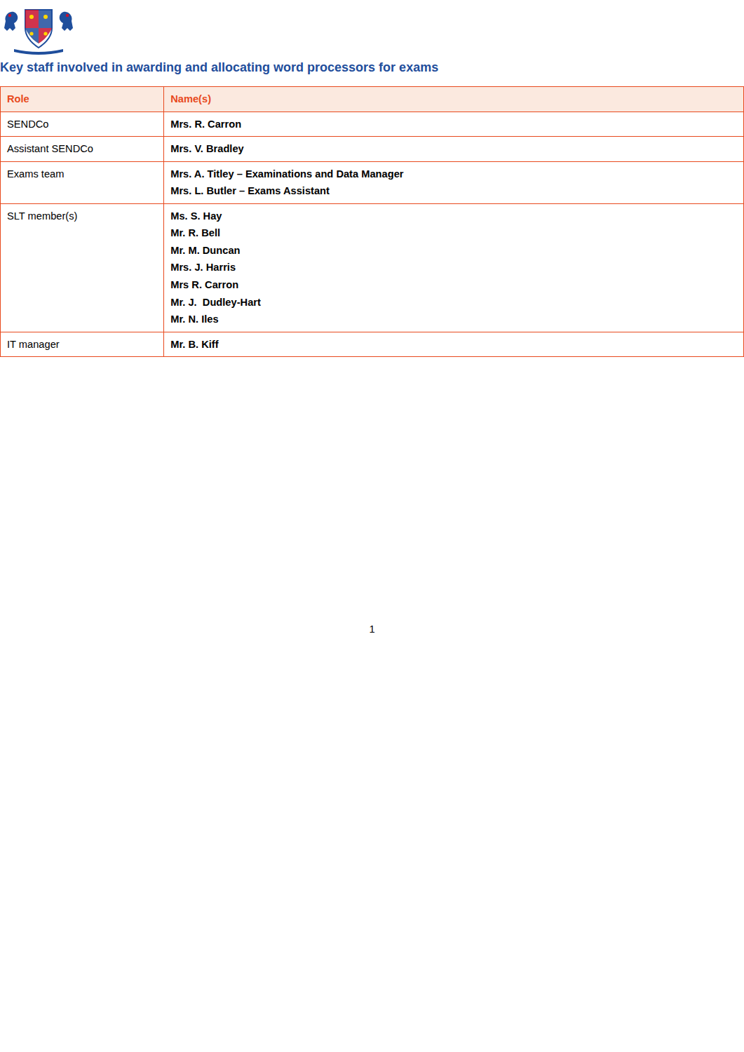Key staff involved in awarding and allocating word processors for exams
| Role | Name(s) |
| --- | --- |
| SENDCo | Mrs. R. Carron |
| Assistant SENDCo | Mrs. V. Bradley |
| Exams team | Mrs. A. Titley – Examinations and Data Manager Mrs. L. Butler – Exams Assistant |
| SLT member(s) | Ms. S. Hay Mr. R. Bell Mr. M. Duncan Mrs. J. Harris Mrs R. Carron Mr. J. Dudley-Hart Mr. N. Iles |
| IT manager | Mr. B. Kiff |
1